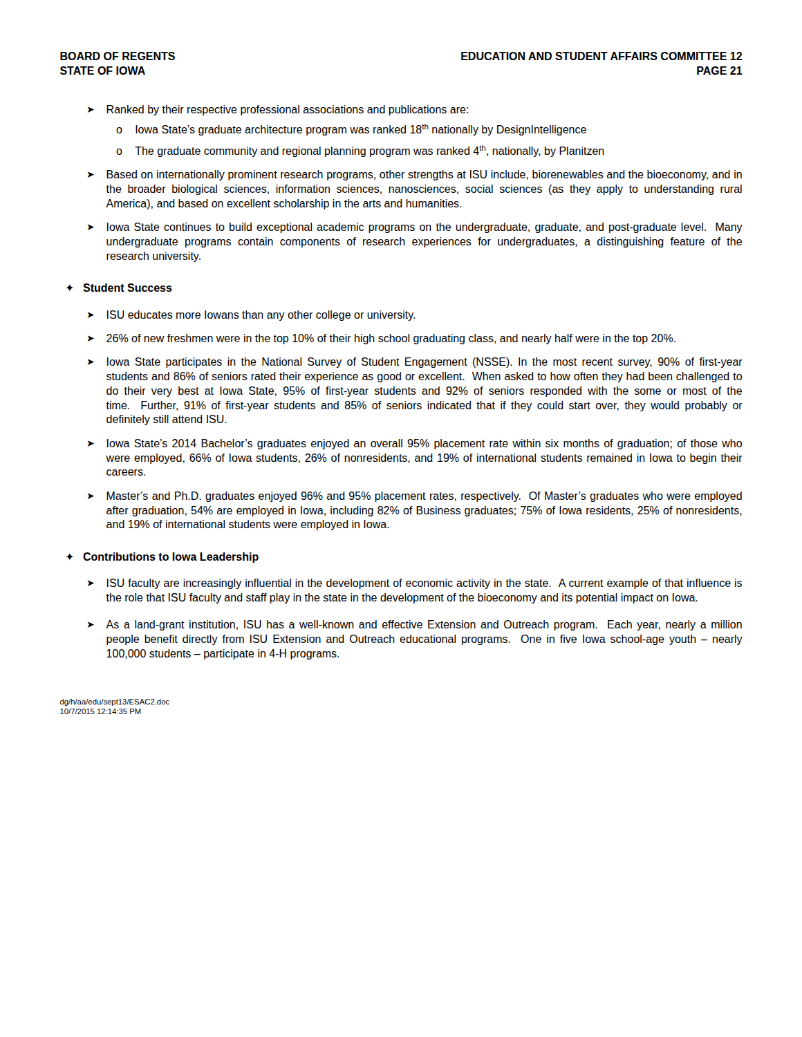BOARD OF REGENTS
STATE OF IOWA
EDUCATION AND STUDENT AFFAIRS COMMITTEE 12
PAGE 21
Ranked by their respective professional associations and publications are:
Iowa State’s graduate architecture program was ranked 18th nationally by DesignIntelligence
The graduate community and regional planning program was ranked 4th, nationally, by Planitzen
Based on internationally prominent research programs, other strengths at ISU include, biorenewables and the bioeconomy, and in the broader biological sciences, information sciences, nanosciences, social sciences (as they apply to understanding rural America), and based on excellent scholarship in the arts and humanities.
Iowa State continues to build exceptional academic programs on the undergraduate, graduate, and post-graduate level. Many undergraduate programs contain components of research experiences for undergraduates, a distinguishing feature of the research university.
✦Student Success
ISU educates more Iowans than any other college or university.
26% of new freshmen were in the top 10% of their high school graduating class, and nearly half were in the top 20%.
Iowa State participates in the National Survey of Student Engagement (NSSE). In the most recent survey, 90% of first-year students and 86% of seniors rated their experience as good or excellent. When asked to how often they had been challenged to do their very best at Iowa State, 95% of first-year students and 92% of seniors responded with the some or most of the time. Further, 91% of first-year students and 85% of seniors indicated that if they could start over, they would probably or definitely still attend ISU.
Iowa State’s 2014 Bachelor’s graduates enjoyed an overall 95% placement rate within six months of graduation; of those who were employed, 66% of Iowa students, 26% of nonresidents, and 19% of international students remained in Iowa to begin their careers.
Master’s and Ph.D. graduates enjoyed 96% and 95% placement rates, respectively. Of Master’s graduates who were employed after graduation, 54% are employed in Iowa, including 82% of Business graduates; 75% of Iowa residents, 25% of nonresidents, and 19% of international students were employed in Iowa.
✦Contributions to Iowa Leadership
ISU faculty are increasingly influential in the development of economic activity in the state. A current example of that influence is the role that ISU faculty and staff play in the state in the development of the bioeconomy and its potential impact on Iowa.
As a land-grant institution, ISU has a well-known and effective Extension and Outreach program. Each year, nearly a million people benefit directly from ISU Extension and Outreach educational programs. One in five Iowa school-age youth – nearly 100,000 students – participate in 4-H programs.
dg/h/aa/edu/sept13/ESAC2.doc
10/7/2015 12:14:35 PM